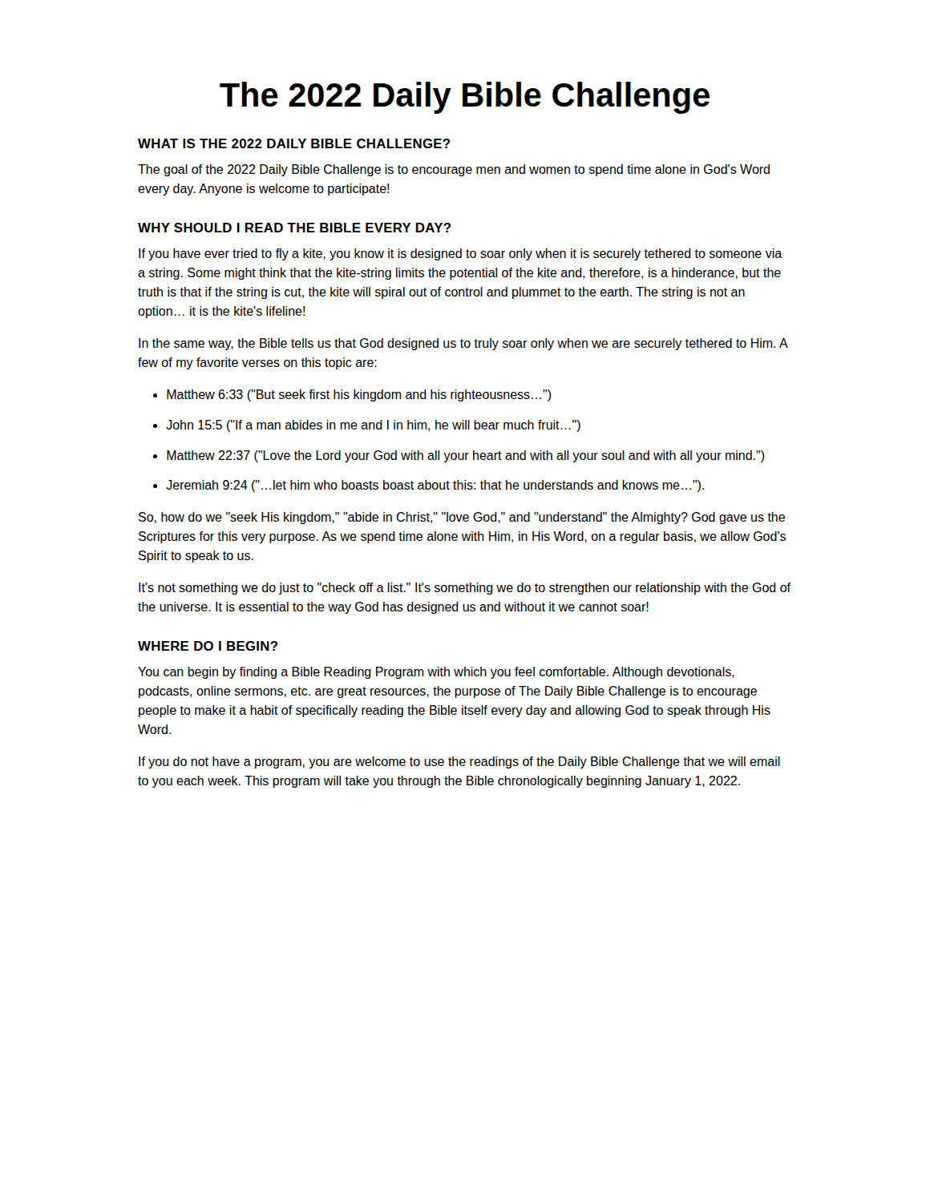The 2022 Daily Bible Challenge
WHAT IS THE 2022 DAILY BIBLE CHALLENGE?
The goal of the 2022 Daily Bible Challenge is to encourage men and women to spend time alone in God's Word every day. Anyone is welcome to participate!
WHY SHOULD I READ THE BIBLE EVERY DAY?
If you have ever tried to fly a kite, you know it is designed to soar only when it is securely tethered to someone via a string. Some might think that the kite-string limits the potential of the kite and, therefore, is a hinderance, but the truth is that if the string is cut, the kite will spiral out of control and plummet to the earth. The string is not an option… it is the kite's lifeline!
In the same way, the Bible tells us that God designed us to truly soar only when we are securely tethered to Him. A few of my favorite verses on this topic are:
Matthew 6:33 ("But seek first his kingdom and his righteousness…")
John 15:5 ("If a man abides in me and I in him, he will bear much fruit…")
Matthew 22:37 ("Love the Lord your God with all your heart and with all your soul and with all your mind.")
Jeremiah 9:24 ("…let him who boasts boast about this: that he understands and knows me…").
So, how do we "seek His kingdom," "abide in Christ," "love God," and "understand" the Almighty? God gave us the Scriptures for this very purpose. As we spend time alone with Him, in His Word, on a regular basis, we allow God's Spirit to speak to us.
It's not something we do just to "check off a list." It's something we do to strengthen our relationship with the God of the universe. It is essential to the way God has designed us and without it we cannot soar!
WHERE DO I BEGIN?
You can begin by finding a Bible Reading Program with which you feel comfortable. Although devotionals, podcasts, online sermons, etc. are great resources, the purpose of The Daily Bible Challenge is to encourage people to make it a habit of specifically reading the Bible itself every day and allowing God to speak through His Word.
If you do not have a program, you are welcome to use the readings of the Daily Bible Challenge that we will email to you each week. This program will take you through the Bible chronologically beginning January 1, 2022.